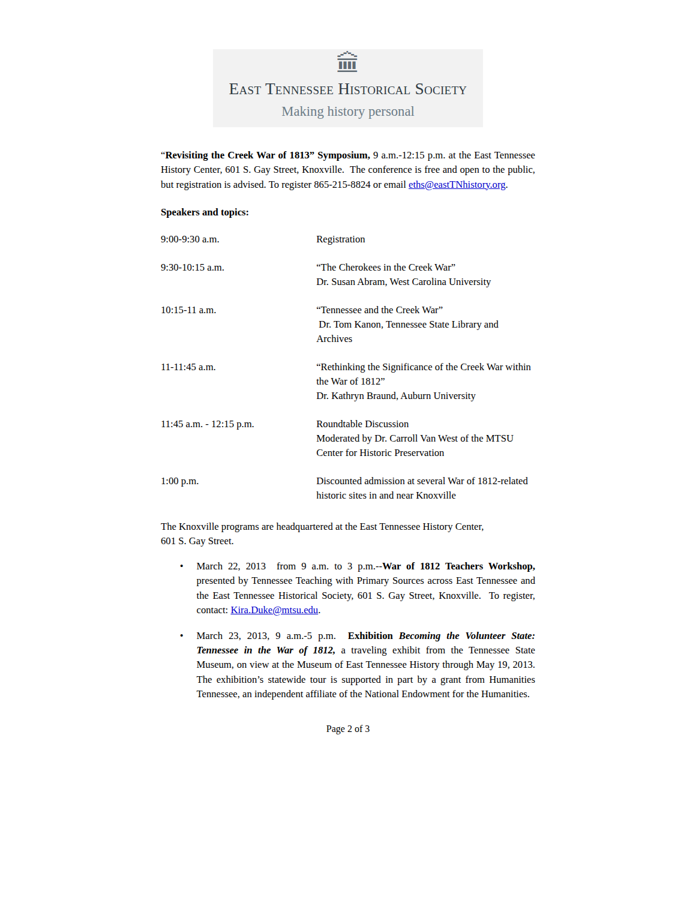🏛
East Tennessee Historical Society
Making history personal
“Revisiting the Creek War of 1813” Symposium, 9 a.m.-12:15 p.m. at the East Tennessee History Center, 601 S. Gay Street, Knoxville. The conference is free and open to the public, but registration is advised. To register 865-215-8824 or email eths@eastTNhistory.org.
Speakers and topics:
| 9:00-9:30 a.m. | Registration |
| 9:30-10:15 a.m. | “The Cherokees in the Creek War” Dr. Susan Abram, West Carolina University |
| 10:15-11 a.m. | “Tennessee and the Creek War” Dr. Tom Kanon, Tennessee State Library and Archives |
| 11-11:45 a.m. | “Rethinking the Significance of the Creek War within the War of 1812” Dr. Kathryn Braund, Auburn University |
| 11:45 a.m. - 12:15 p.m. | Roundtable Discussion Moderated by Dr. Carroll Van West of the MTSU Center for Historic Preservation |
| 1:00 p.m. | Discounted admission at several War of 1812-related historic sites in and near Knoxville |
The Knoxville programs are headquartered at the East Tennessee History Center,
601 S. Gay Street.
March 22, 2013 from 9 a.m. to 3 p.m.--War of 1812 Teachers Workshop, presented by Tennessee Teaching with Primary Sources across East Tennessee and the East Tennessee Historical Society, 601 S. Gay Street, Knoxville. To register, contact: Kira.Duke@mtsu.edu.
March 23, 2013, 9 a.m.-5 p.m. Exhibition Becoming the Volunteer State: Tennessee in the War of 1812, a traveling exhibit from the Tennessee State Museum, on view at the Museum of East Tennessee History through May 19, 2013. The exhibition’s statewide tour is supported in part by a grant from Humanities Tennessee, an independent affiliate of the National Endowment for the Humanities.
Page 2 of 3